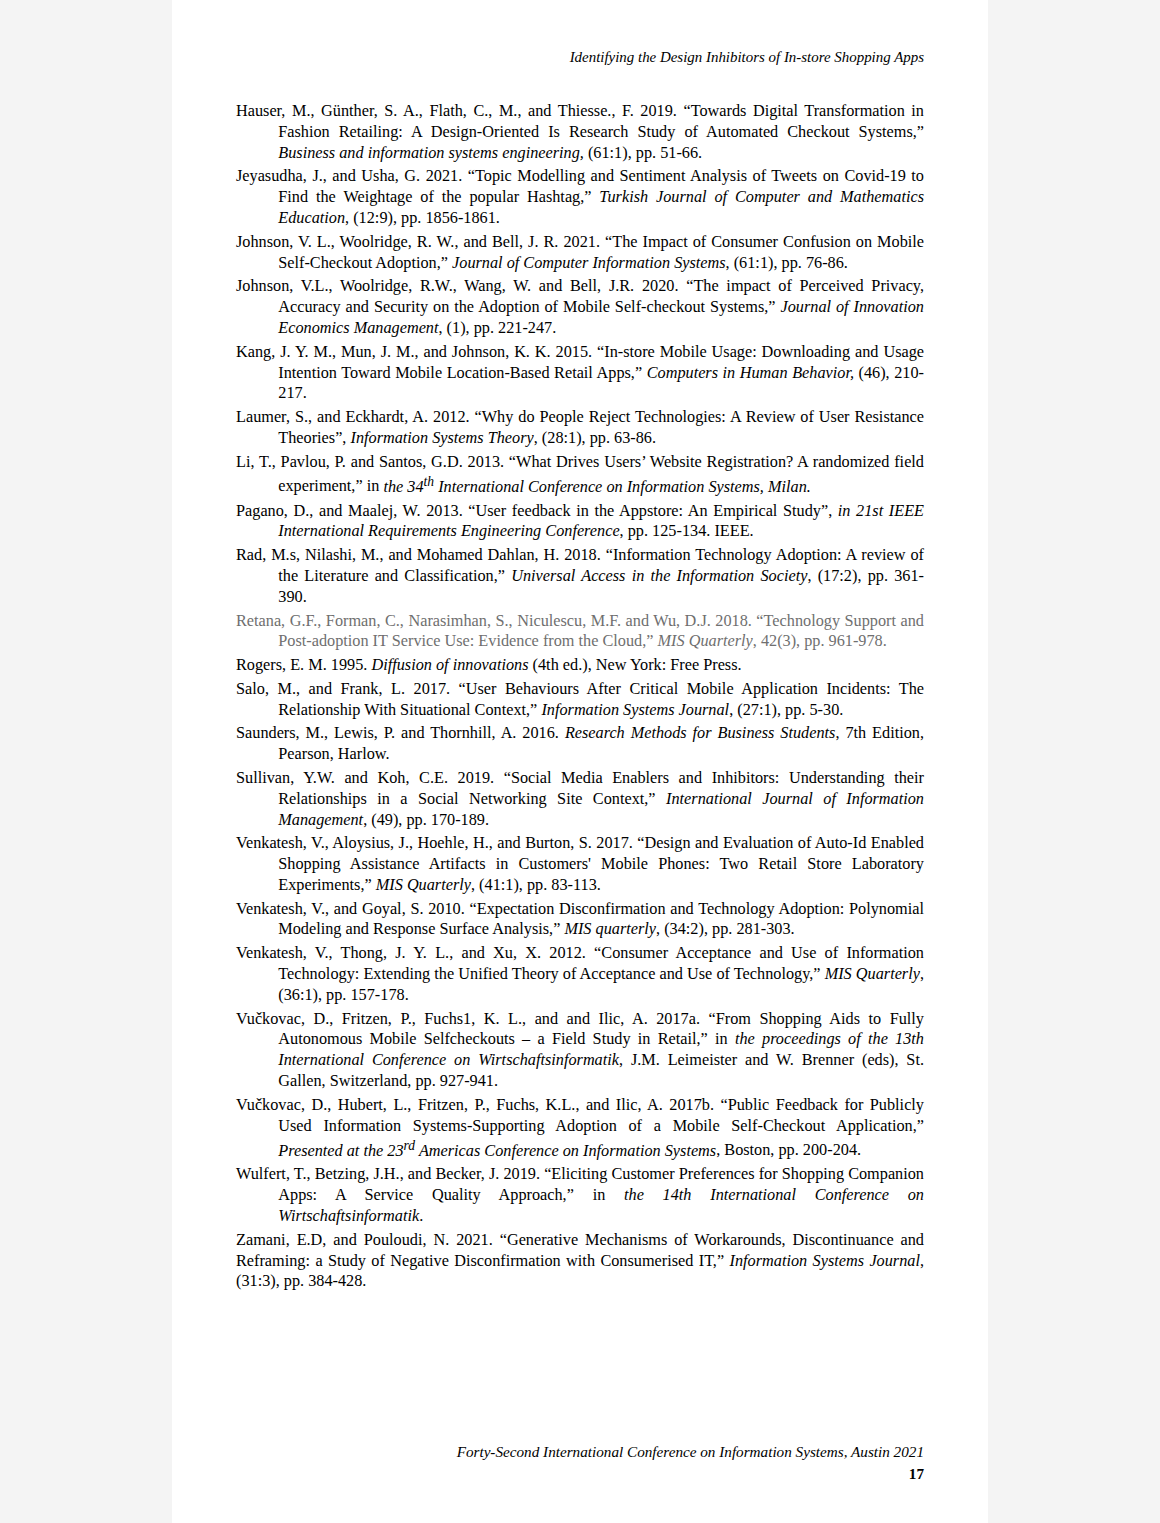Identifying the Design Inhibitors of In-store Shopping Apps
Hauser, M., Günther, S. A., Flath, C., M., and Thiesse., F. 2019. “Towards Digital Transformation in Fashion Retailing: A Design-Oriented Is Research Study of Automated Checkout Systems,” Business and information systems engineering, (61:1), pp. 51-66.
Jeyasudha, J., and Usha, G. 2021. “Topic Modelling and Sentiment Analysis of Tweets on Covid-19 to Find the Weightage of the popular Hashtag,” Turkish Journal of Computer and Mathematics Education, (12:9), pp. 1856-1861.
Johnson, V. L., Woolridge, R. W., and Bell, J. R. 2021. “The Impact of Consumer Confusion on Mobile Self-Checkout Adoption,” Journal of Computer Information Systems, (61:1), pp. 76-86.
Johnson, V.L., Woolridge, R.W., Wang, W. and Bell, J.R. 2020. “The impact of Perceived Privacy, Accuracy and Security on the Adoption of Mobile Self-checkout Systems,” Journal of Innovation Economics Management, (1), pp. 221-247.
Kang, J. Y. M., Mun, J. M., and Johnson, K. K. 2015. “In-store Mobile Usage: Downloading and Usage Intention Toward Mobile Location-Based Retail Apps,” Computers in Human Behavior, (46), 210-217.
Laumer, S., and Eckhardt, A. 2012. “Why do People Reject Technologies: A Review of User Resistance Theories”, Information Systems Theory, (28:1), pp. 63-86.
Li, T., Pavlou, P. and Santos, G.D. 2013. “What Drives Users’ Website Registration? A randomized field experiment,” in the 34th International Conference on Information Systems, Milan.
Pagano, D., and Maalej, W. 2013. “User feedback in the Appstore: An Empirical Study”, in 21st IEEE International Requirements Engineering Conference, pp. 125-134. IEEE.
Rad, M.s, Nilashi, M., and Mohamed Dahlan, H. 2018. “Information Technology Adoption: A review of the Literature and Classification,” Universal Access in the Information Society, (17:2), pp. 361-390.
Retana, G.F., Forman, C., Narasimhan, S., Niculescu, M.F. and Wu, D.J. 2018. “Technology Support and Post-adoption IT Service Use: Evidence from the Cloud,” MIS Quarterly, 42(3), pp. 961-978.
Rogers, E. M. 1995. Diffusion of innovations (4th ed.), New York: Free Press.
Salo, M., and Frank, L. 2017. “User Behaviours After Critical Mobile Application Incidents: The Relationship With Situational Context,” Information Systems Journal, (27:1), pp. 5-30.
Saunders, M., Lewis, P. and Thornhill, A. 2016. Research Methods for Business Students, 7th Edition, Pearson, Harlow.
Sullivan, Y.W. and Koh, C.E. 2019. “Social Media Enablers and Inhibitors: Understanding their Relationships in a Social Networking Site Context,” International Journal of Information Management, (49), pp. 170-189.
Venkatesh, V., Aloysius, J., Hoehle, H., and Burton, S. 2017. “Design and Evaluation of Auto-Id Enabled Shopping Assistance Artifacts in Customers' Mobile Phones: Two Retail Store Laboratory Experiments,” MIS Quarterly, (41:1), pp. 83-113.
Venkatesh, V., and Goyal, S. 2010. “Expectation Disconfirmation and Technology Adoption: Polynomial Modeling and Response Surface Analysis,” MIS quarterly, (34:2), pp. 281-303.
Venkatesh, V., Thong, J. Y. L., and Xu, X. 2012. “Consumer Acceptance and Use of Information Technology: Extending the Unified Theory of Acceptance and Use of Technology,” MIS Quarterly, (36:1), pp. 157-178.
Vučkovac, D., Fritzen, P., Fuchs1, K. L., and and Ilic, A. 2017a. “From Shopping Aids to Fully Autonomous Mobile Selfcheckouts – a Field Study in Retail,” in the proceedings of the 13th International Conference on Wirtschaftsinformatik, J.M. Leimeister and W. Brenner (eds), St. Gallen, Switzerland, pp. 927-941.
Vučkovac, D., Hubert, L., Fritzen, P., Fuchs, K.L., and Ilic, A. 2017b. “Public Feedback for Publicly Used Information Systems-Supporting Adoption of a Mobile Self-Checkout Application,” Presented at the 23rd Americas Conference on Information Systems, Boston, pp. 200-204.
Wulfert, T., Betzing, J.H., and Becker, J. 2019. “Eliciting Customer Preferences for Shopping Companion Apps: A Service Quality Approach,” in the 14th International Conference on Wirtschaftsinformatik.
Zamani, E.D, and Pouloudi, N. 2021. “Generative Mechanisms of Workarounds, Discontinuance and Reframing: a Study of Negative Disconfirmation with Consumerised IT,” Information Systems Journal, (31:3), pp. 384-428.
Forty-Second International Conference on Information Systems, Austin 2021 17